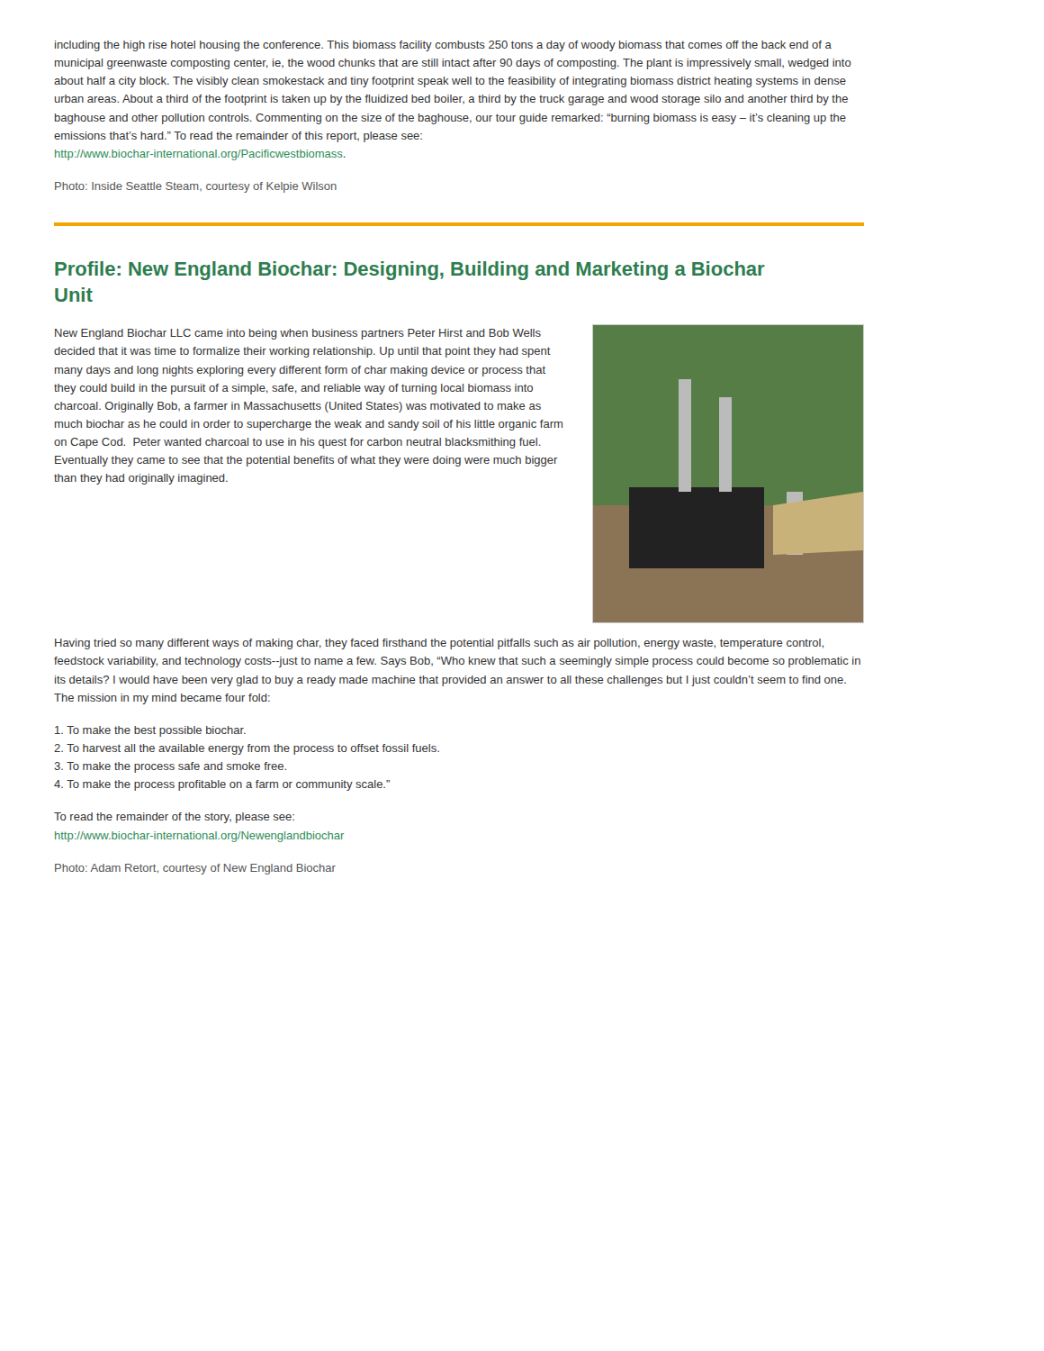including the high rise hotel housing the conference. This biomass facility combusts 250 tons a day of woody biomass that comes off the back end of a municipal greenwaste composting center, ie, the wood chunks that are still intact after 90 days of composting. The plant is impressively small, wedged into about half a city block. The visibly clean smokestack and tiny footprint speak well to the feasibility of integrating biomass district heating systems in dense urban areas. About a third of the footprint is taken up by the fluidized bed boiler, a third by the truck garage and wood storage silo and another third by the baghouse and other pollution controls. Commenting on the size of the baghouse, our tour guide remarked: “burning biomass is easy – it’s cleaning up the emissions that’s hard.” To read the remainder of this report, please see:
http://www.biochar-international.org/Pacificwestbiomass.
Photo: Inside Seattle Steam, courtesy of Kelpie Wilson
Profile: New England Biochar: Designing, Building and Marketing a Biochar
Unit
New England Biochar LLC came into being when business partners Peter Hirst and Bob Wells decided that it was time to formalize their working relationship. Up until that point they had spent many days and long nights exploring every different form of char making device or process that they could build in the pursuit of a simple, safe, and reliable way of turning local biomass into charcoal. Originally Bob, a farmer in Massachusetts (United States) was motivated to make as much biochar as he could in order to supercharge the weak and sandy soil of his little organic farm on Cape Cod. Peter wanted charcoal to use in his quest for carbon neutral blacksmithing fuel. Eventually they came to see that the potential benefits of what they were doing were much bigger than they had originally imagined.
Having tried so many different ways of making char, they faced firsthand the potential pitfalls such as air pollution, energy waste, temperature control, feedstock variability, and technology costs--just to name a few. Says Bob, “Who knew that such a seemingly simple process could become so problematic in its details? I would have been very glad to buy a ready made machine that provided an answer to all these challenges but I just couldn’t seem to find one. The mission in my mind became four fold:
1. To make the best possible biochar.
2. To harvest all the available energy from the process to offset fossil fuels.
3. To make the process safe and smoke free.
4. To make the process profitable on a farm or community scale.”
To read the remainder of the story, please see:
http://www.biochar-international.org/Newenglandbiochar
Photo: Adam Retort, courtesy of New England Biochar